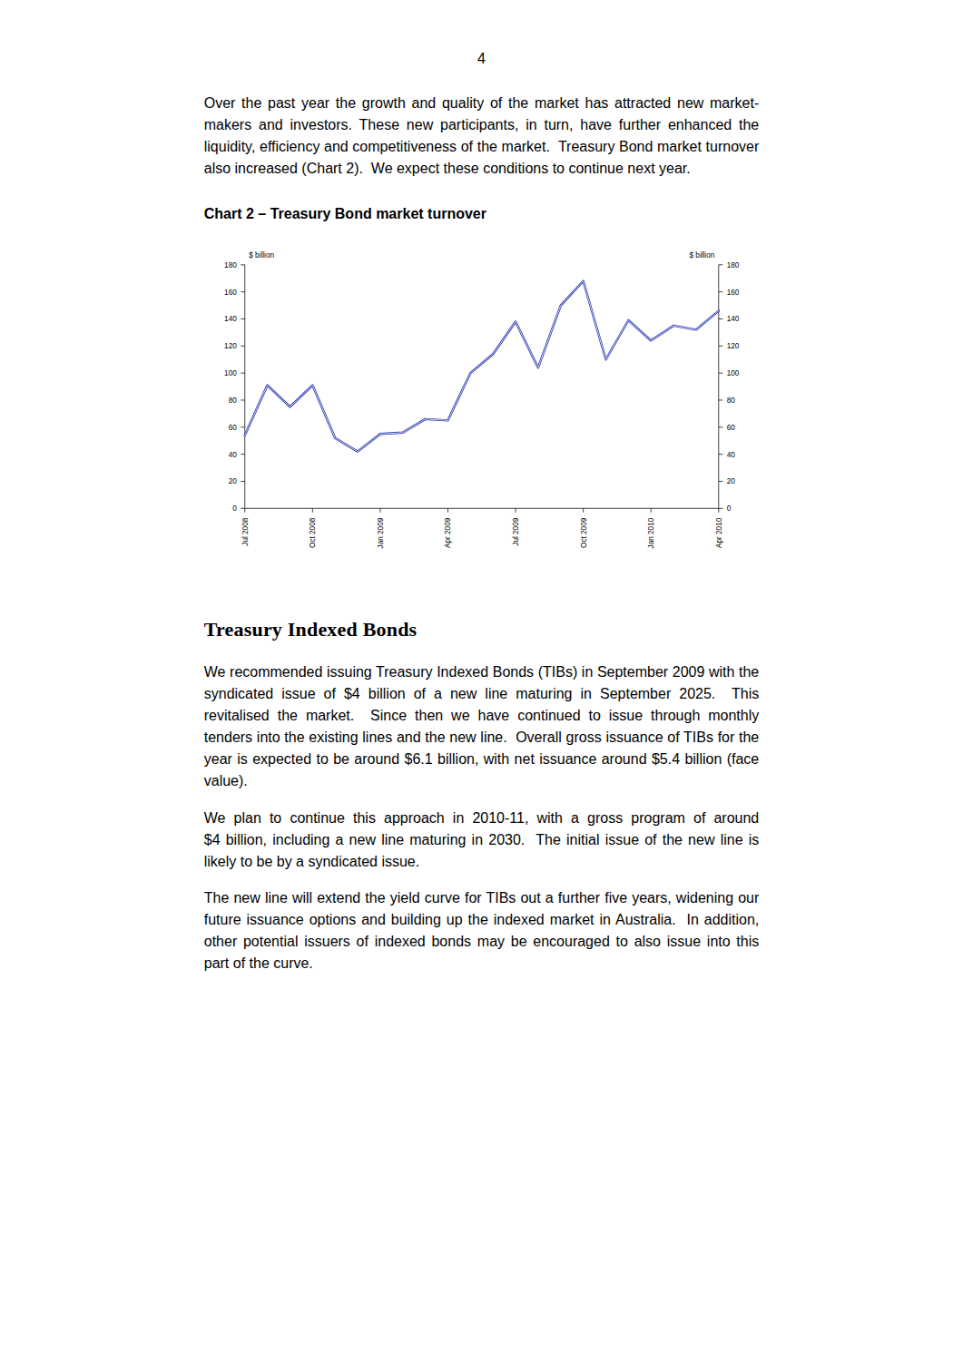4
Over the past year the growth and quality of the market has attracted new market-makers and investors. These new participants, in turn, have further enhanced the liquidity, efficiency and competitiveness of the market. Treasury Bond market turnover also increased (Chart 2). We expect these conditions to continue next year.
Chart 2 – Treasury Bond market turnover
$ billion $ billion 180 160 140 120 100 80 60 40 20 0 180 160 140 120 100 80 60 40 20 0 Jul 2008 Oct 2008 Jan 2009 Apr 2009 Jul 2009 Oct 2009 Jan 2010 Apr 2010
Treasury Indexed Bonds
We recommended issuing Treasury Indexed Bonds (TIBs) in September 2009 with the syndicated issue of $4 billion of a new line maturing in September 2025. This revitalised the market. Since then we have continued to issue through monthly tenders into the existing lines and the new line. Overall gross issuance of TIBs for the year is expected to be around $6.1 billion, with net issuance around $5.4 billion (face value).
We plan to continue this approach in 2010-11, with a gross program of around $4 billion, including a new line maturing in 2030. The initial issue of the new line is likely to be by a syndicated issue.
The new line will extend the yield curve for TIBs out a further five years, widening our future issuance options and building up the indexed market in Australia. In addition, other potential issuers of indexed bonds may be encouraged to also issue into this part of the curve.